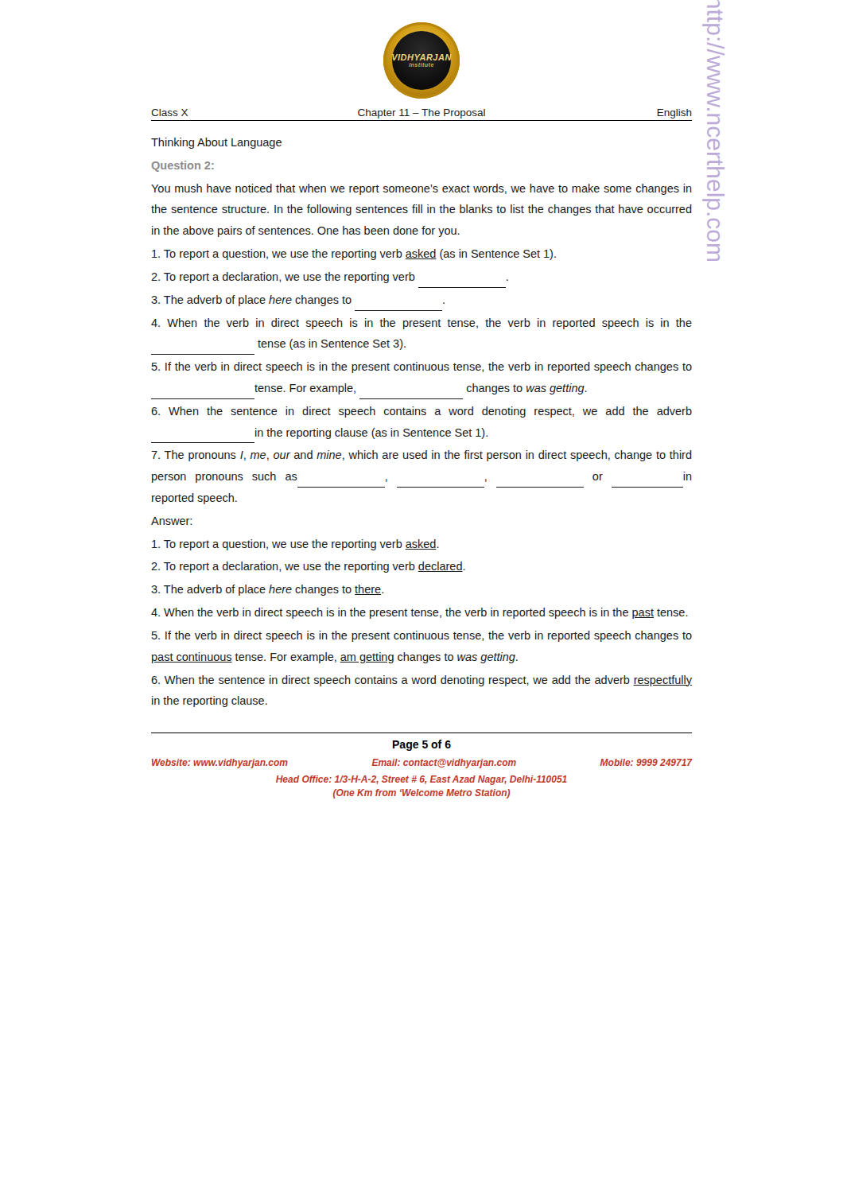VIDHYARJAN Institute
Class X
Chapter 11 – The Proposal
English
http://www.ncerthelp.com
Thinking About Language
Question 2:
You mush have noticed that when we report someone’s exact words, we have to make some changes in the sentence structure. In the following sentences fill in the blanks to list the changes that have occurred in the above pairs of sentences. One has been done for you.
1. To report a question, we use the reporting verb asked (as in Sentence Set 1).
2. To report a declaration, we use the reporting verb .
3. The adverb of place here changes to .
4. When the verb in direct speech is in the present tense, the verb in reported speech is in the tense (as in Sentence Set 3).
5. If the verb in direct speech is in the present continuous tense, the verb in reported speech changes to tense. For example, changes to was getting.
6. When the sentence in direct speech contains a word denoting respect, we add the adverb in the reporting clause (as in Sentence Set 1).
7. The pronouns I, me, our and mine, which are used in the first person in direct speech, change to third person pronouns such as , , or in reported speech.
Answer:
1. To report a question, we use the reporting verb asked.
2. To report a declaration, we use the reporting verb declared.
3. The adverb of place here changes to there.
4. When the verb in direct speech is in the present tense, the verb in reported speech is in the past tense.
5. If the verb in direct speech is in the present continuous tense, the verb in reported speech changes to past continuous tense. For example, am getting changes to was getting.
6. When the sentence in direct speech contains a word denoting respect, we add the adverb respectfully in the reporting clause.
Page 5 of 6
Website: www.vidhyarjan.com Email: contact@vidhyarjan.com Mobile: 9999 249717
Head Office: 1/3-H-A-2, Street # 6, East Azad Nagar, Delhi-110051
(One Km from ‘Welcome Metro Station)